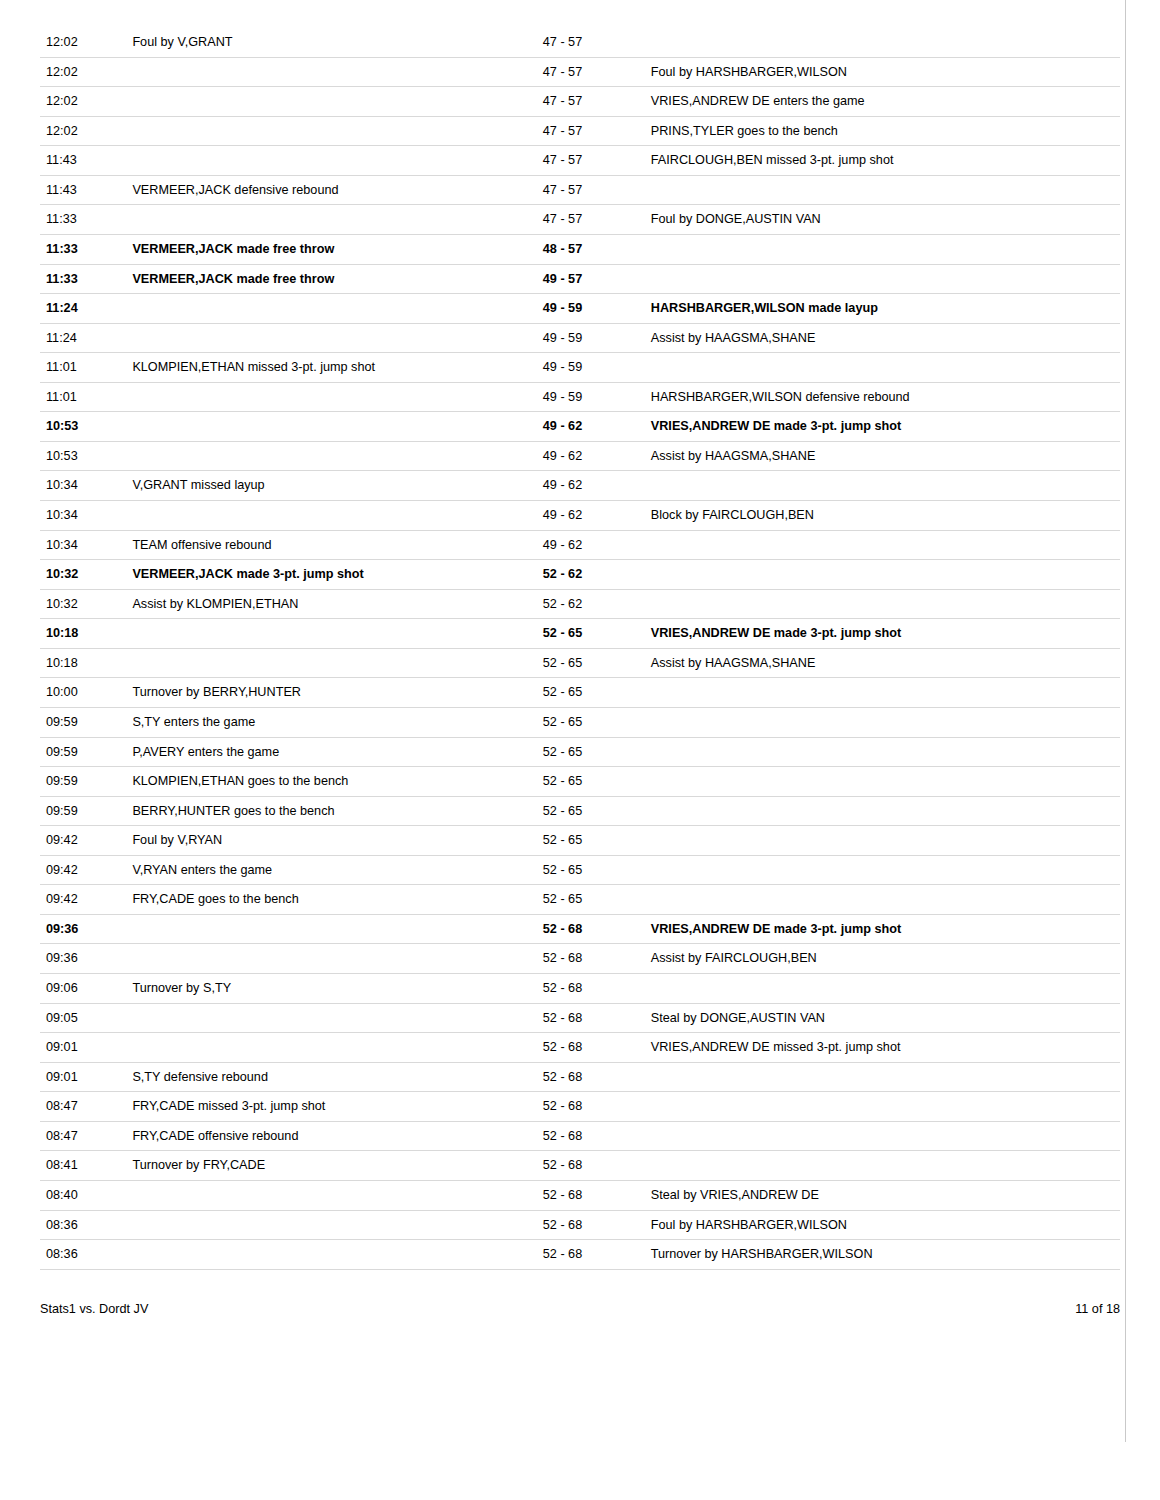| 12:02 | Foul by V,GRANT | 47 - 57 | |
| 12:02 | | 47 - 57 | Foul by HARSHBARGER,WILSON |
| 12:02 | | 47 - 57 | VRIES,ANDREW DE enters the game |
| 12:02 | | 47 - 57 | PRINS,TYLER goes to the bench |
| 11:43 | | 47 - 57 | FAIRCLOUGH,BEN missed 3-pt. jump shot |
| 11:43 | VERMEER,JACK defensive rebound | 47 - 57 | |
| 11:33 | | 47 - 57 | Foul by DONGE,AUSTIN VAN |
| 11:33 | VERMEER,JACK made free throw | 48 - 57 | |
| 11:33 | VERMEER,JACK made free throw | 49 - 57 | |
| 11:24 | | 49 - 59 | HARSHBARGER,WILSON made layup |
| 11:24 | | 49 - 59 | Assist by HAAGSMA,SHANE |
| 11:01 | KLOMPIEN,ETHAN missed 3-pt. jump shot | 49 - 59 | |
| 11:01 | | 49 - 59 | HARSHBARGER,WILSON defensive rebound |
| 10:53 | | 49 - 62 | VRIES,ANDREW DE made 3-pt. jump shot |
| 10:53 | | 49 - 62 | Assist by HAAGSMA,SHANE |
| 10:34 | V,GRANT missed layup | 49 - 62 | |
| 10:34 | | 49 - 62 | Block by FAIRCLOUGH,BEN |
| 10:34 | TEAM offensive rebound | 49 - 62 | |
| 10:32 | VERMEER,JACK made 3-pt. jump shot | 52 - 62 | |
| 10:32 | Assist by KLOMPIEN,ETHAN | 52 - 62 | |
| 10:18 | | 52 - 65 | VRIES,ANDREW DE made 3-pt. jump shot |
| 10:18 | | 52 - 65 | Assist by HAAGSMA,SHANE |
| 10:00 | Turnover by BERRY,HUNTER | 52 - 65 | |
| 09:59 | S,TY enters the game | 52 - 65 | |
| 09:59 | P,AVERY enters the game | 52 - 65 | |
| 09:59 | KLOMPIEN,ETHAN goes to the bench | 52 - 65 | |
| 09:59 | BERRY,HUNTER goes to the bench | 52 - 65 | |
| 09:42 | Foul by V,RYAN | 52 - 65 | |
| 09:42 | V,RYAN enters the game | 52 - 65 | |
| 09:42 | FRY,CADE goes to the bench | 52 - 65 | |
| 09:36 | | 52 - 68 | VRIES,ANDREW DE made 3-pt. jump shot |
| 09:36 | | 52 - 68 | Assist by FAIRCLOUGH,BEN |
| 09:06 | Turnover by S,TY | 52 - 68 | |
| 09:05 | | 52 - 68 | Steal by DONGE,AUSTIN VAN |
| 09:01 | | 52 - 68 | VRIES,ANDREW DE missed 3-pt. jump shot |
| 09:01 | S,TY defensive rebound | 52 - 68 | |
| 08:47 | FRY,CADE missed 3-pt. jump shot | 52 - 68 | |
| 08:47 | FRY,CADE offensive rebound | 52 - 68 | |
| 08:41 | Turnover by FRY,CADE | 52 - 68 | |
| 08:40 | | 52 - 68 | Steal by VRIES,ANDREW DE |
| 08:36 | | 52 - 68 | Foul by HARSHBARGER,WILSON |
| 08:36 | | 52 - 68 | Turnover by HARSHBARGER,WILSON |
Stats1 vs. Dordt JV 11 of 18